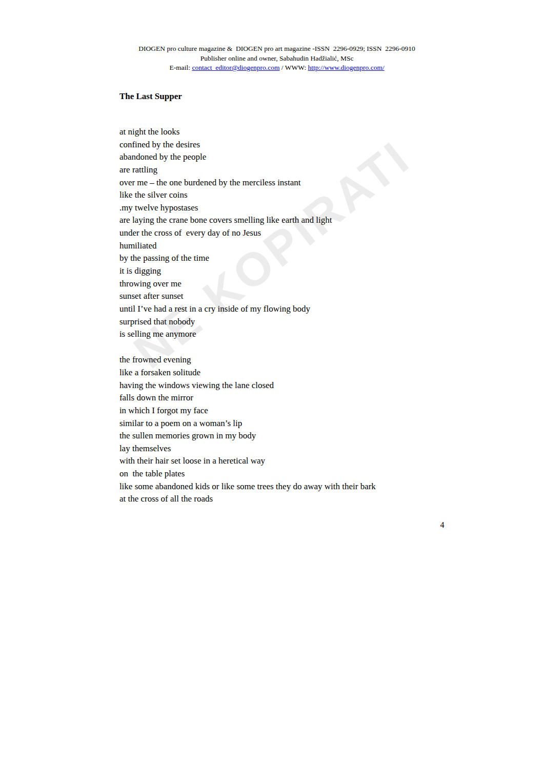NE KOPIRATI
DIOGEN pro culture magazine & DIOGEN pro art magazine -ISSN 2296-0929; ISSN 2296-0910
Publisher online and owner, Sabahudin Hadžialić, MSc
E-mail: contact_editor@diogenpro.com / WWW: http://www.diogenpro.com/
The Last Supper
at night the looks
confined by the desires
abandoned by the people
are rattling
over me – the one burdened by the merciless instant
like the silver coins
.my twelve hypostases
are laying the crane bone covers smelling like earth and light
under the cross of every day of no Jesus
humiliated
by the passing of the time
it is digging
throwing over me
sunset after sunset
until I’ve had a rest in a cry inside of my flowing body
surprised that nobody
is selling me anymore
the frowned evening
like a forsaken solitude
having the windows viewing the lane closed
falls down the mirror
in which I forgot my face
similar to a poem on a woman’s lip
the sullen memories grown in my body
lay themselves
with their hair set loose in a heretical way
on the table plates
like some abandoned kids or like some trees they do away with their bark
at the cross of all the roads
4